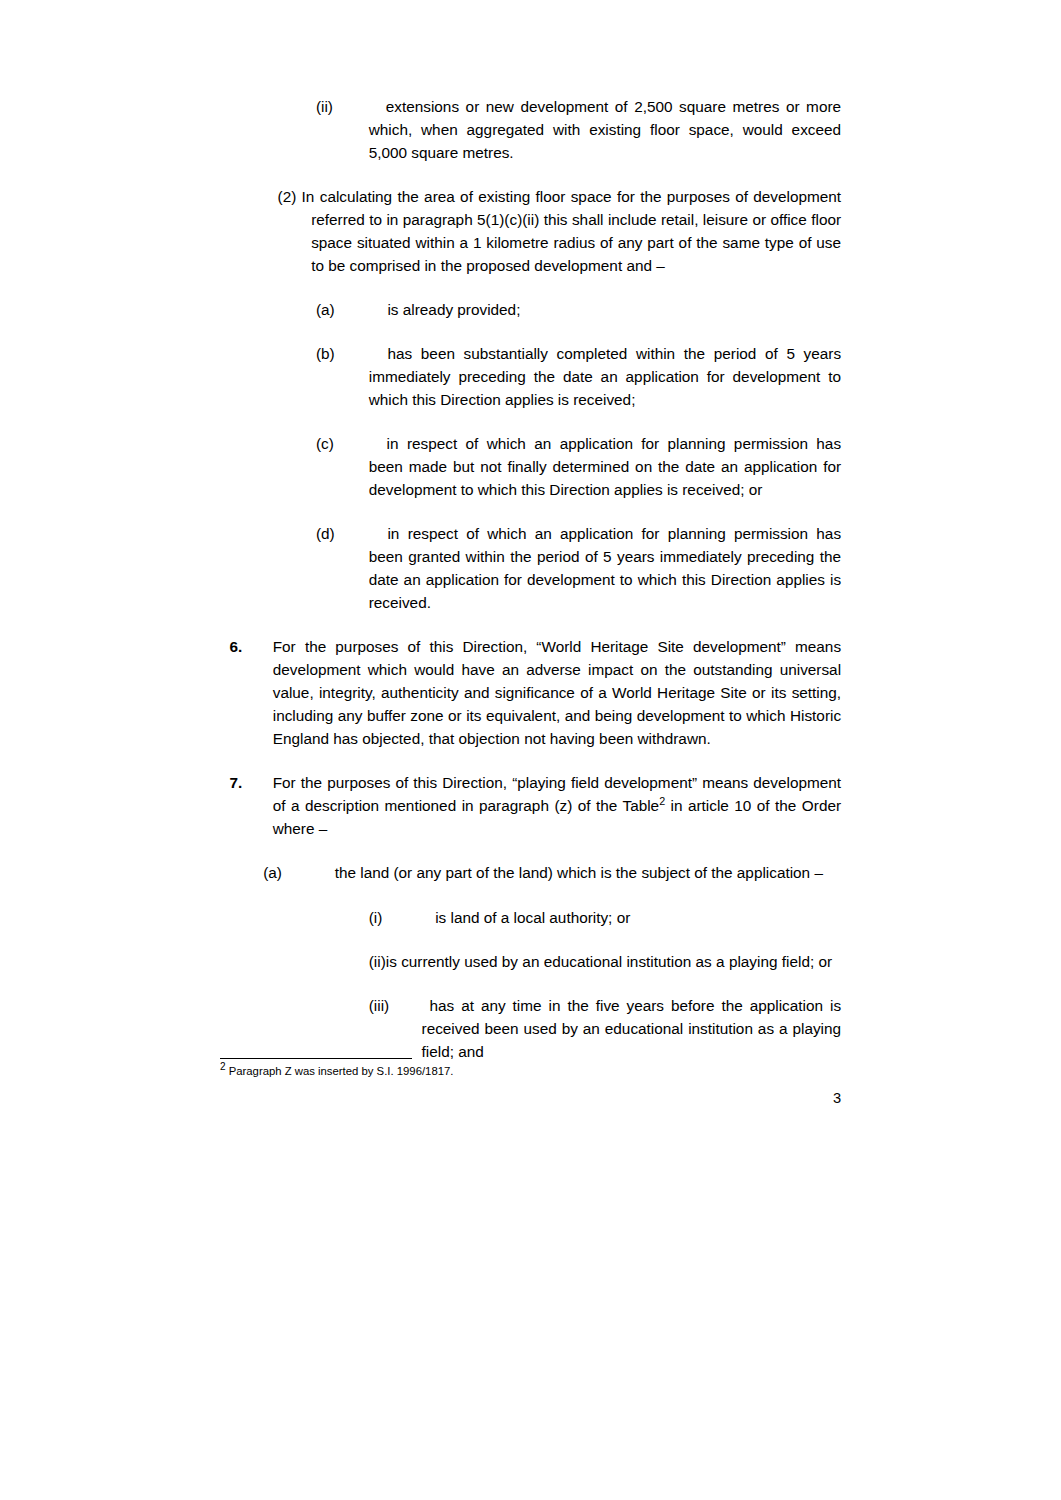(ii) extensions or new development of 2,500 square metres or more which, when aggregated with existing floor space, would exceed 5,000 square metres.
(2) In calculating the area of existing floor space for the purposes of development referred to in paragraph 5(1)(c)(ii) this shall include retail, leisure or office floor space situated within a 1 kilometre radius of any part of the same type of use to be comprised in the proposed development and –
(a) is already provided;
(b) has been substantially completed within the period of 5 years immediately preceding the date an application for development to which this Direction applies is received;
(c) in respect of which an application for planning permission has been made but not finally determined on the date an application for development to which this Direction applies is received; or
(d) in respect of which an application for planning permission has been granted within the period of 5 years immediately preceding the date an application for development to which this Direction applies is received.
6.
For the purposes of this Direction, “World Heritage Site development” means development which would have an adverse impact on the outstanding universal value, integrity, authenticity and significance of a World Heritage Site or its setting, including any buffer zone or its equivalent, and being development to which Historic England has objected, that objection not having been withdrawn.
7.
For the purposes of this Direction, “playing field development” means development of a description mentioned in paragraph (z) of the Table2 in article 10 of the Order where –
(a) the land (or any part of the land) which is the subject of the application –
(i) is land of a local authority; or
(ii) is currently used by an educational institution as a playing field; or
(iii) has at any time in the five years before the application is received been used by an educational institution as a playing field; and
2 Paragraph Z was inserted by S.I. 1996/1817.
3